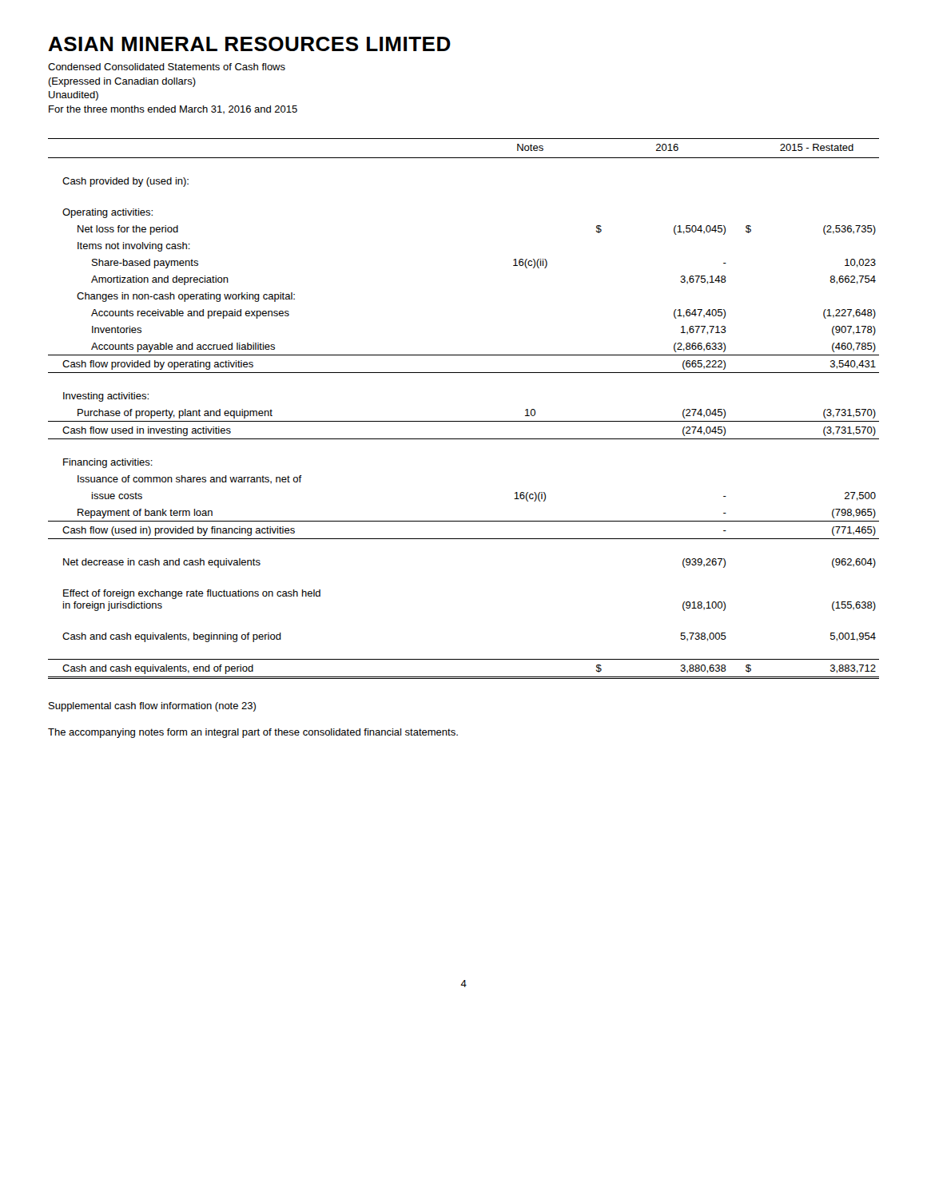ASIAN MINERAL RESOURCES LIMITED
Condensed Consolidated Statements of Cash flows
(Expressed in Canadian dollars)
Unaudited)
For the three months ended March 31, 2016 and 2015
| | Notes | | 2016 | | 2015 - Restated |
| Cash provided by (used in): | | | | | |
| Operating activities: | | | | | |
| Net loss for the period | | $ | (1,504,045) | $ | (2,536,735) |
| Items not involving cash: | | | | | |
| Share-based payments | 16(c)(ii) | | - | | 10,023 |
| Amortization and depreciation | | | 3,675,148 | | 8,662,754 |
| Changes in non-cash operating working capital: | | | | | |
| Accounts receivable and prepaid expenses | | | (1,647,405) | | (1,227,648) |
| Inventories | | | 1,677,713 | | (907,178) |
| Accounts payable and accrued liabilities | | | (2,866,633) | | (460,785) |
| Cash flow provided by operating activities | | | (665,222) | | 3,540,431 |
| Investing activities: | | | | | |
| Purchase of property, plant and equipment | 10 | | (274,045) | | (3,731,570) |
| Cash flow used in investing activities | | | (274,045) | | (3,731,570) |
| Financing activities: | | | | | |
| Issuance of common shares and warrants, net of | | | | | |
| issue costs | 16(c)(i) | | - | | 27,500 |
| Repayment of bank term loan | | | - | | (798,965) |
| Cash flow (used in) provided by financing activities | | | - | | (771,465) |
| Net decrease in cash and cash equivalents | | | (939,267) | | (962,604) |
| Effect of foreign exchange rate fluctuations on cash held in foreign jurisdictions | | | (918,100) | | (155,638) |
| Cash and cash equivalents, beginning of period | | | 5,738,005 | | 5,001,954 |
| Cash and cash equivalents, end of period | | $ | 3,880,638 | $ | 3,883,712 |
Supplemental cash flow information (note 23)
The accompanying notes form an integral part of these consolidated financial statements.
4